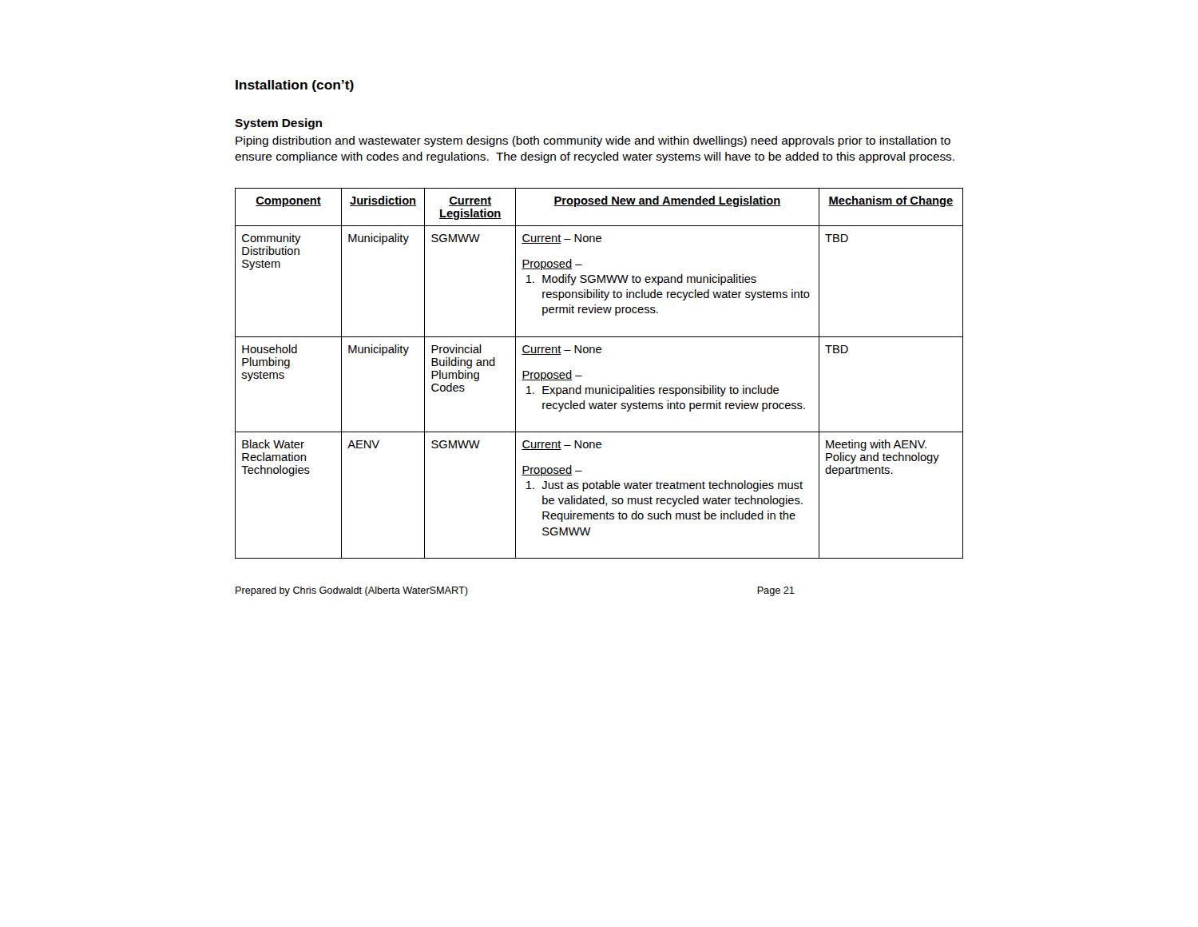Installation (con’t)
System Design
Piping distribution and wastewater system designs (both community wide and within dwellings) need approvals prior to installation to ensure compliance with codes and regulations. The design of recycled water systems will have to be added to this approval process.
| Component | Jurisdiction | Current Legislation | Proposed New and Amended Legislation | Mechanism of Change |
| --- | --- | --- | --- | --- |
| Community Distribution System | Municipality | SGMWW | Current – None Proposed – Modify SGMWW to expand municipalities responsibility to include recycled water systems into permit review process. | TBD |
| Household Plumbing systems | Municipality | Provincial Building and Plumbing Codes | Current – None Proposed – Expand municipalities responsibility to include recycled water systems into permit review process. | TBD |
| Black Water Reclamation Technologies | AENV | SGMWW | Current – None Proposed – Just as potable water treatment technologies must be validated, so must recycled water technologies. Requirements to do such must be included in the SGMWW | Meeting with AENV. Policy and technology departments. |
Prepared by Chris Godwaldt (Alberta WaterSMART)
Page 21